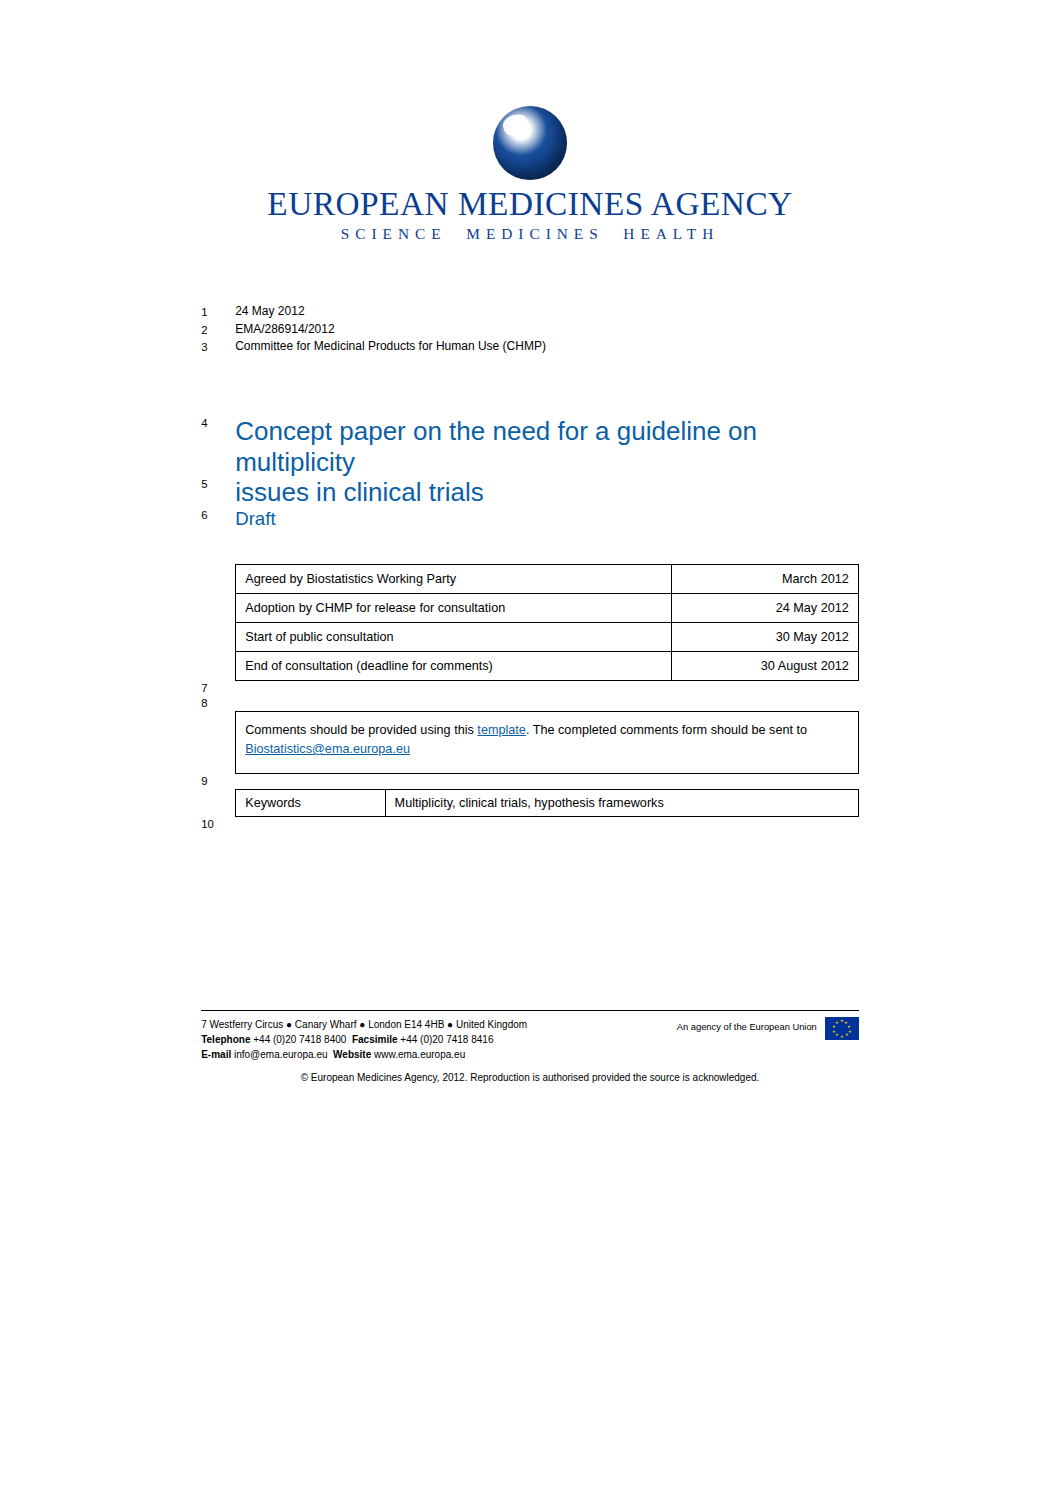EUROPEAN MEDICINES AGENCY
SCIENCE MEDICINES HEALTH
1
24 May 2012
2
EMA/286914/2012
3
Committee for Medicinal Products for Human Use (CHMP)
4
Concept paper on the need for a guideline on multiplicity
5
issues in clinical trials
6
Draft
| Agreed by Biostatistics Working Party | March 2012 |
| Adoption by CHMP for release for consultation | 24 May 2012 |
| Start of public consultation | 30 May 2012 |
| End of consultation (deadline for comments) | 30 August 2012 |
7
8
| Comments should be provided using this template . The completed comments form should be sent to Biostatistics@ema.europa.eu |
9
| Keywords | Multiplicity, clinical trials, hypothesis frameworks |
10
7 Westferry Circus ● Canary Wharf ● London E14 4HB ● United Kingdom
Telephone +44 (0)20 7418 8400 Facsimile +44 (0)20 7418 8416
E-mail info@ema.europa.eu Website www.ema.europa.eu
An agency of the European Union ★ ★ ★ ★ ★ ★ ★ ★ ★ ★
© European Medicines Agency, 2012. Reproduction is authorised provided the source is acknowledged.